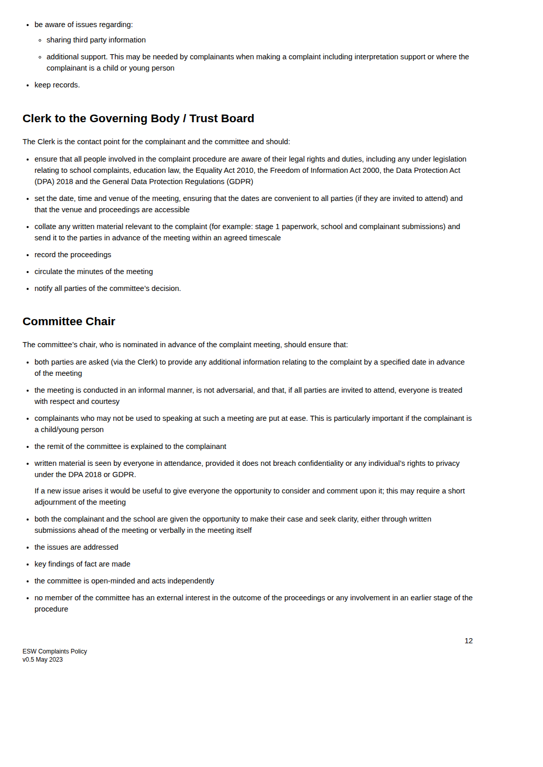be aware of issues regarding:
sharing third party information
additional support. This may be needed by complainants when making a complaint including interpretation support or where the complainant is a child or young person
keep records.
Clerk to the Governing Body / Trust Board
The Clerk is the contact point for the complainant and the committee and should:
ensure that all people involved in the complaint procedure are aware of their legal rights and duties, including any under legislation relating to school complaints, education law, the Equality Act 2010, the Freedom of Information Act 2000, the Data Protection Act (DPA) 2018 and the General Data Protection Regulations (GDPR)
set the date, time and venue of the meeting, ensuring that the dates are convenient to all parties (if they are invited to attend) and that the venue and proceedings are accessible
collate any written material relevant to the complaint (for example: stage 1 paperwork, school and complainant submissions) and send it to the parties in advance of the meeting within an agreed timescale
record the proceedings
circulate the minutes of the meeting
notify all parties of the committee’s decision.
Committee Chair
The committee’s chair, who is nominated in advance of the complaint meeting, should ensure that:
both parties are asked (via the Clerk) to provide any additional information relating to the complaint by a specified date in advance of the meeting
the meeting is conducted in an informal manner, is not adversarial, and that, if all parties are invited to attend, everyone is treated with respect and courtesy
complainants who may not be used to speaking at such a meeting are put at ease. This is particularly important if the complainant is a child/young person
the remit of the committee is explained to the complainant
written material is seen by everyone in attendance, provided it does not breach confidentiality or any individual’s rights to privacy under the DPA 2018 or GDPR.
If a new issue arises it would be useful to give everyone the opportunity to consider and comment upon it; this may require a short adjournment of the meeting
both the complainant and the school are given the opportunity to make their case and seek clarity, either through written submissions ahead of the meeting or verbally in the meeting itself
the issues are addressed
key findings of fact are made
the committee is open-minded and acts independently
no member of the committee has an external interest in the outcome of the proceedings or any involvement in an earlier stage of the procedure
12
ESW Complaints Policy
v0.5 May 2023